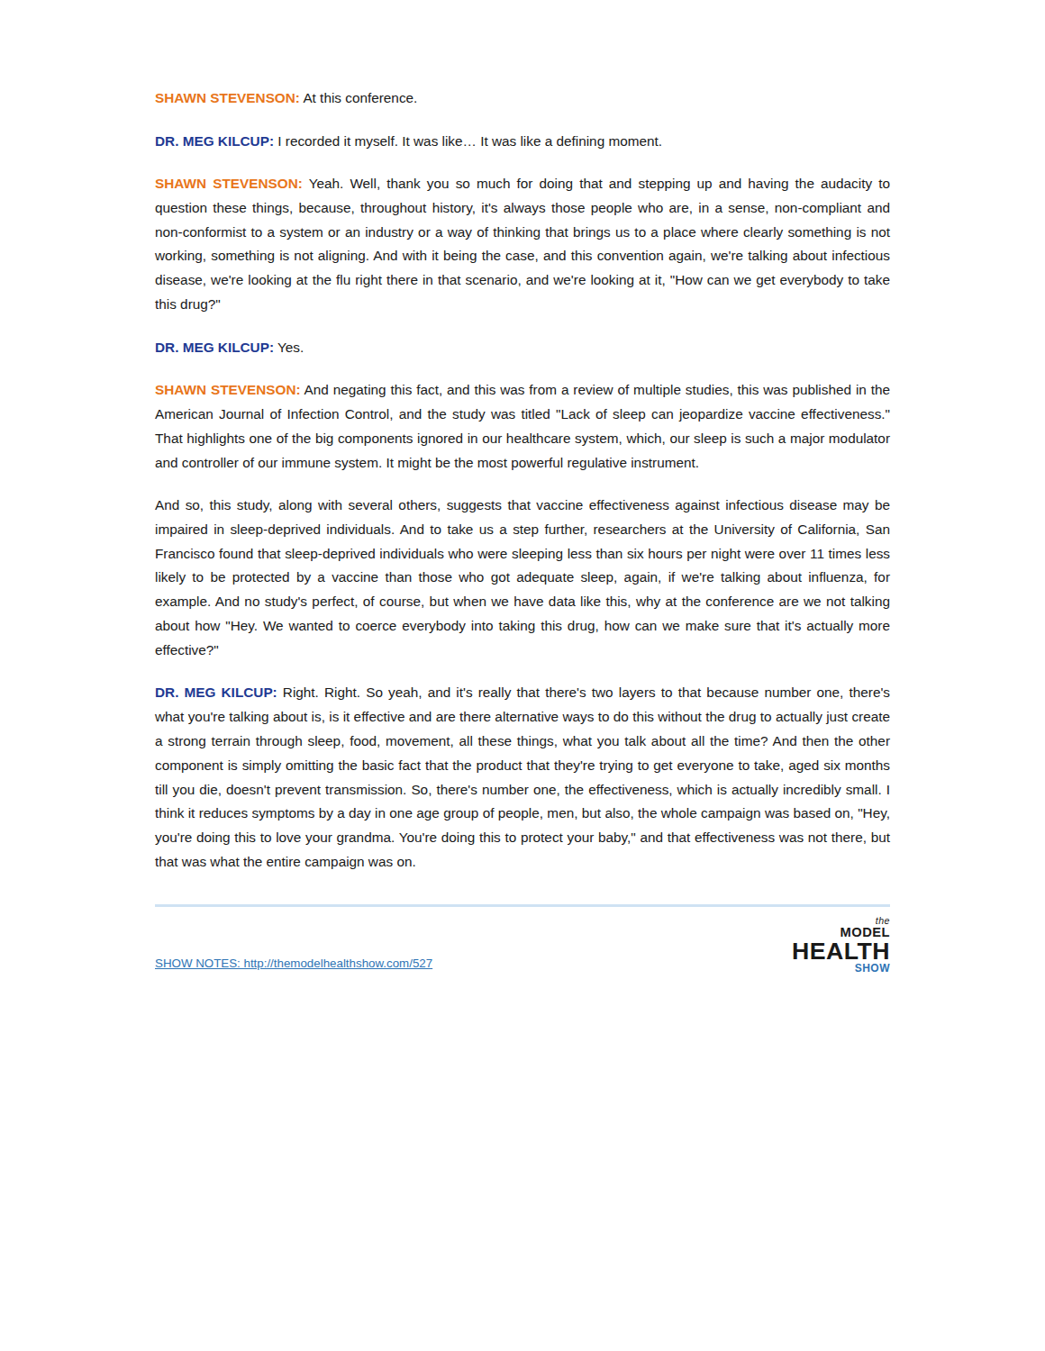SHAWN STEVENSON: At this conference.
DR. MEG KILCUP: I recorded it myself. It was like… It was like a defining moment.
SHAWN STEVENSON: Yeah. Well, thank you so much for doing that and stepping up and having the audacity to question these things, because, throughout history, it's always those people who are, in a sense, non-compliant and non-conformist to a system or an industry or a way of thinking that brings us to a place where clearly something is not working, something is not aligning. And with it being the case, and this convention again, we're talking about infectious disease, we're looking at the flu right there in that scenario, and we're looking at it, "How can we get everybody to take this drug?"
DR. MEG KILCUP: Yes.
SHAWN STEVENSON: And negating this fact, and this was from a review of multiple studies, this was published in the American Journal of Infection Control, and the study was titled "Lack of sleep can jeopardize vaccine effectiveness." That highlights one of the big components ignored in our healthcare system, which, our sleep is such a major modulator and controller of our immune system. It might be the most powerful regulative instrument.
And so, this study, along with several others, suggests that vaccine effectiveness against infectious disease may be impaired in sleep-deprived individuals. And to take us a step further, researchers at the University of California, San Francisco found that sleep-deprived individuals who were sleeping less than six hours per night were over 11 times less likely to be protected by a vaccine than those who got adequate sleep, again, if we're talking about influenza, for example. And no study's perfect, of course, but when we have data like this, why at the conference are we not talking about how "Hey. We wanted to coerce everybody into taking this drug, how can we make sure that it's actually more effective?"
DR. MEG KILCUP: Right. Right. So yeah, and it's really that there's two layers to that because number one, there's what you're talking about is, is it effective and are there alternative ways to do this without the drug to actually just create a strong terrain through sleep, food, movement, all these things, what you talk about all the time? And then the other component is simply omitting the basic fact that the product that they're trying to get everyone to take, aged six months till you die, doesn't prevent transmission. So, there's number one, the effectiveness, which is actually incredibly small. I think it reduces symptoms by a day in one age group of people, men, but also, the whole campaign was based on, "Hey, you're doing this to love your grandma. You're doing this to protect your baby," and that effectiveness was not there, but that was what the entire campaign was on.
SHOW NOTES: http://themodelhealthshow.com/527
the MODEL HEALTH SHOW